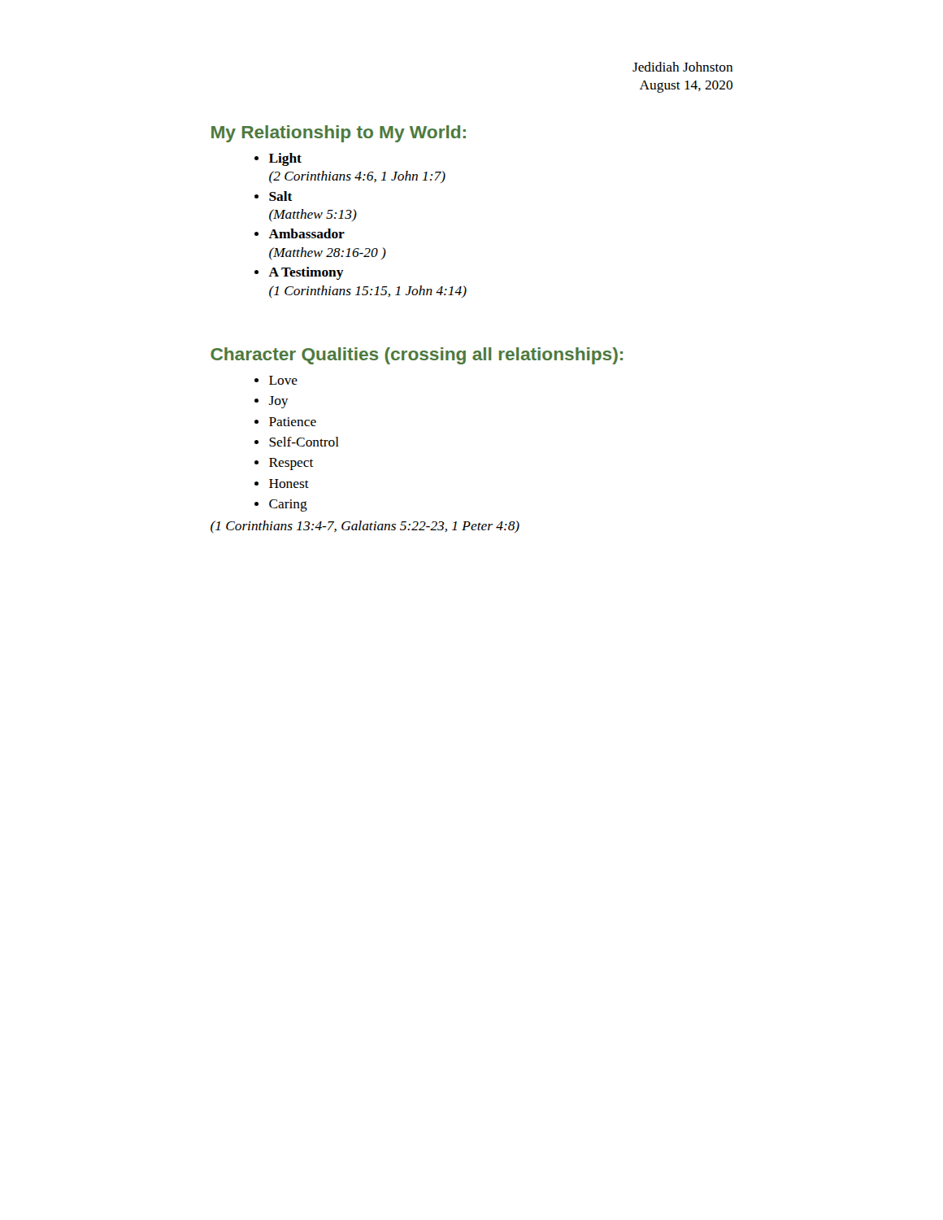Jedidiah Johnston
August 14, 2020
My Relationship to My World:
Light (2 Corinthians 4:6, 1 John 1:7)
Salt (Matthew 5:13)
Ambassador (Matthew 28:16-20 )
A Testimony (1 Corinthians 15:15, 1 John 4:14)
Character Qualities (crossing all relationships):
Love
Joy
Patience
Self-Control
Respect
Honest
Caring
(1 Corinthians 13:4-7, Galatians 5:22-23, 1 Peter 4:8)